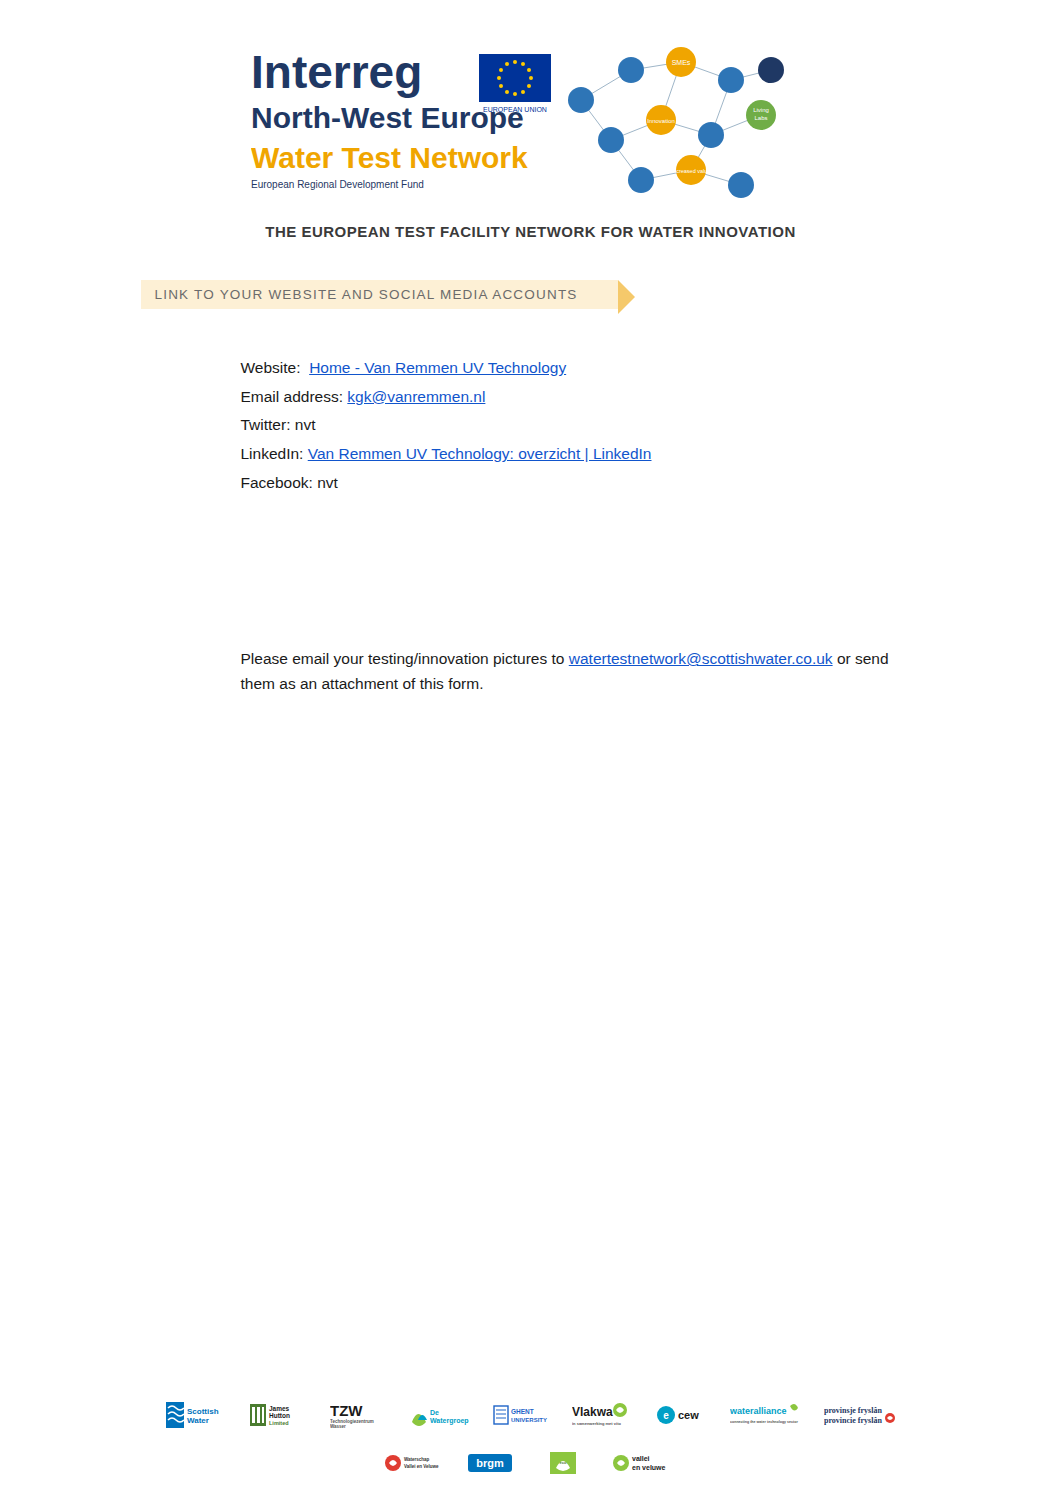Interreg North-West Europe Water Test Network European Regional Development Fund EUROPEAN UNION SMEs Living Labs Increased value Innovation
THE EUROPEAN TEST FACILITY NETWORK FOR WATER INNOVATION
LINK TO YOUR WEBSITE AND SOCIAL MEDIA ACCOUNTS
Website: Home - Van Remmen UV Technology
Email address: kgk@vanremmen.nl
Twitter: nvt
LinkedIn: Van Remmen UV Technology: overzicht | LinkedIn
Facebook: nvt
Please email your testing/innovation pictures to watertestnetwork@scottishwater.co.uk or send them as an attachment of this form.
Scottish Water
James Hutton Limited
TZW Technologiezentrum Wasser
De Watergroep
GHENT UNIVERSITY
Vlakwa in samenwerking met vito
e cew
wateralliance connecting the water technology sector
provinsje fryslân provincie fryslân
Waterschap Vallei en Veluwe
brgm
eco
vallei en veluwe